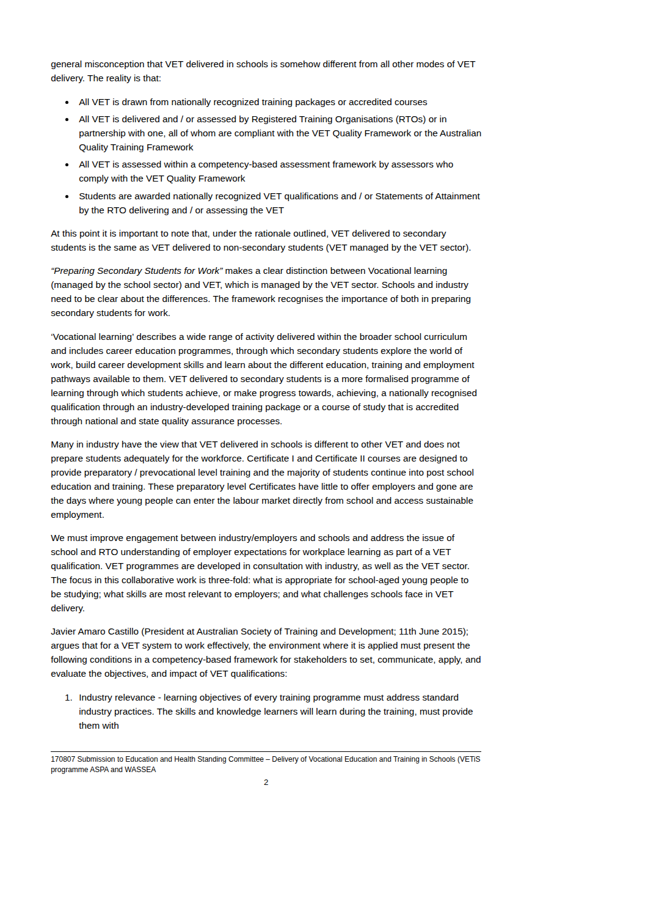general misconception that VET delivered in schools is somehow different from all other modes of VET delivery. The reality is that:
All VET is drawn from nationally recognized training packages or accredited courses
All VET is delivered and / or assessed by Registered Training Organisations (RTOs) or in partnership with one, all of whom are compliant with the VET Quality Framework or the Australian Quality Training Framework
All VET is assessed within a competency-based assessment framework by assessors who comply with the VET Quality Framework
Students are awarded nationally recognized VET qualifications and / or Statements of Attainment by the RTO delivering and / or assessing the VET
At this point it is important to note that, under the rationale outlined, VET delivered to secondary students is the same as VET delivered to non-secondary students (VET managed by the VET sector).
“Preparing Secondary Students for Work” makes a clear distinction between Vocational learning (managed by the school sector) and VET, which is managed by the VET sector. Schools and industry need to be clear about the differences. The framework recognises the importance of both in preparing secondary students for work.
‘Vocational learning’ describes a wide range of activity delivered within the broader school curriculum and includes career education programmes, through which secondary students explore the world of work, build career development skills and learn about the different education, training and employment pathways available to them. VET delivered to secondary students is a more formalised programme of learning through which students achieve, or make progress towards, achieving, a nationally recognised qualification through an industry-developed training package or a course of study that is accredited through national and state quality assurance processes.
Many in industry have the view that VET delivered in schools is different to other VET and does not prepare students adequately for the workforce. Certificate I and Certificate II courses are designed to provide preparatory / prevocational level training and the majority of students continue into post school education and training. These preparatory level Certificates have little to offer employers and gone are the days where young people can enter the labour market directly from school and access sustainable employment.
We must improve engagement between industry/employers and schools and address the issue of school and RTO understanding of employer expectations for workplace learning as part of a VET qualification. VET programmes are developed in consultation with industry, as well as the VET sector. The focus in this collaborative work is three-fold: what is appropriate for school-aged young people to be studying; what skills are most relevant to employers; and what challenges schools face in VET delivery.
Javier Amaro Castillo (President at Australian Society of Training and Development; 11th June 2015); argues that for a VET system to work effectively, the environment where it is applied must present the following conditions in a competency-based framework for stakeholders to set, communicate, apply, and evaluate the objectives, and impact of VET qualifications:
Industry relevance - learning objectives of every training programme must address standard industry practices. The skills and knowledge learners will learn during the training, must provide them with
170807 Submission to Education and Health Standing Committee – Delivery of Vocational Education and Training in Schools (VETiS programme ASPA and WASSEA
2